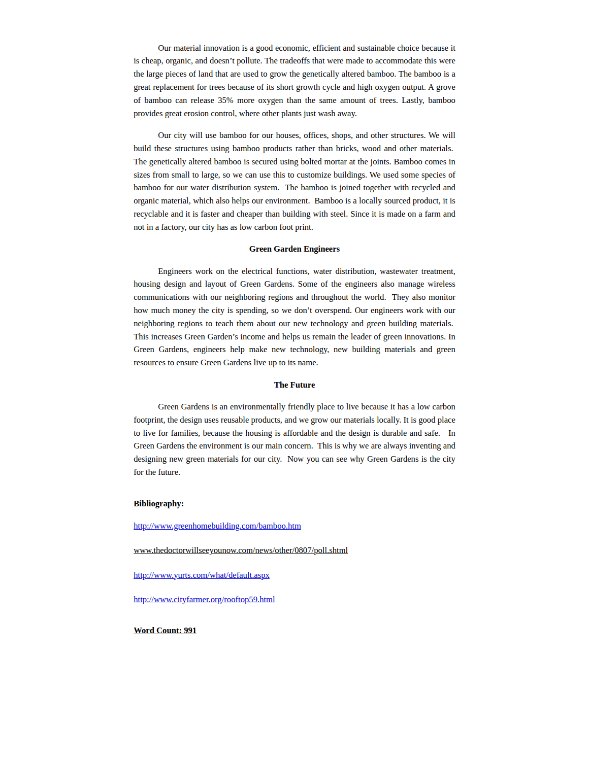Our material innovation is a good economic, efficient and sustainable choice because it is cheap, organic, and doesn’t pollute. The tradeoffs that were made to accommodate this were the large pieces of land that are used to grow the genetically altered bamboo. The bamboo is a great replacement for trees because of its short growth cycle and high oxygen output. A grove of bamboo can release 35% more oxygen than the same amount of trees. Lastly, bamboo provides great erosion control, where other plants just wash away.
Our city will use bamboo for our houses, offices, shops, and other structures. We will build these structures using bamboo products rather than bricks, wood and other materials. The genetically altered bamboo is secured using bolted mortar at the joints. Bamboo comes in sizes from small to large, so we can use this to customize buildings. We used some species of bamboo for our water distribution system. The bamboo is joined together with recycled and organic material, which also helps our environment. Bamboo is a locally sourced product, it is recyclable and it is faster and cheaper than building with steel. Since it is made on a farm and not in a factory, our city has as low carbon foot print.
Green Garden Engineers
Engineers work on the electrical functions, water distribution, wastewater treatment, housing design and layout of Green Gardens. Some of the engineers also manage wireless communications with our neighboring regions and throughout the world. They also monitor how much money the city is spending, so we don’t overspend. Our engineers work with our neighboring regions to teach them about our new technology and green building materials. This increases Green Garden’s income and helps us remain the leader of green innovations. In Green Gardens, engineers help make new technology, new building materials and green resources to ensure Green Gardens live up to its name.
The Future
Green Gardens is an environmentally friendly place to live because it has a low carbon footprint, the design uses reusable products, and we grow our materials locally. It is good place to live for families, because the housing is affordable and the design is durable and safe. In Green Gardens the environment is our main concern. This is why we are always inventing and designing new green materials for our city. Now you can see why Green Gardens is the city for the future.
Bibliography:
http://www.greenhomebuilding.com/bamboo.htm
www.thedoctorwillseeyounow.com/news/other/0807/poll.shtml
http://www.yurts.com/what/default.aspx
http://www.cityfarmer.org/rooftop59.html
Word Count: 991